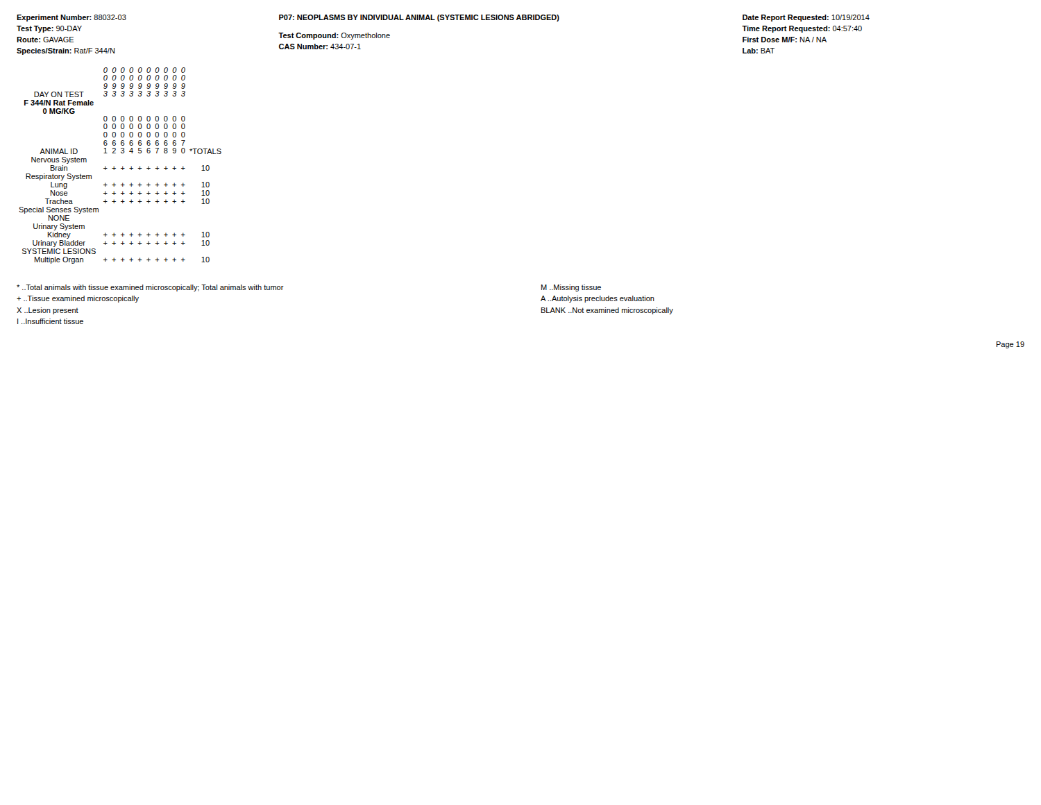| Experiment Number: 88032-03 Test Type: 90-DAY Route: GAVAGE Species/Strain: Rat/F 344/N | P07: NEOPLASMS BY INDIVIDUAL ANIMAL (SYSTEMIC LESIONS ABRIDGED) Test Compound: Oxymetholone CAS Number: 434-07-1 | Date Report Requested: 10/19/2014 Time Report Requested: 04:57:40 First Dose M/F: NA / NA Lab: BAT |
| DAY ON TEST | 0 0 9 3 | 0 0 9 3 | 0 0 9 3 | 0 0 9 3 | 0 0 9 3 | 0 0 9 3 | 0 0 9 3 | 0 0 9 3 | 0 0 9 3 | 0 0 9 3 | |
| F 344/N Rat Female 0 MG/KG | |
| ANIMAL ID | 0 0 0 6 1 | 0 0 0 6 2 | 0 0 0 6 3 | 0 0 0 6 4 | 0 0 0 6 5 | 0 0 0 6 6 | 0 0 0 6 7 | 0 0 0 6 8 | 0 0 0 6 9 | 0 0 0 7 0 | *TOTALS |
| Nervous System | |
| Brain | + | + | + | + | + | + | + | + | + | + | 10 |
| Respiratory System | |
| Lung | + | + | + | + | + | + | + | + | + | + | 10 |
| Nose | + | + | + | + | + | + | + | + | + | + | 10 |
| Trachea | + | + | + | + | + | + | + | + | + | + | 10 |
| Special Senses System | |
| NONE | |
| Urinary System | |
| Kidney | + | + | + | + | + | + | + | + | + | + | 10 |
| Urinary Bladder | + | + | + | + | + | + | + | + | + | + | 10 |
| SYSTEMIC LESIONS | |
| Multiple Organ | + | + | + | + | + | + | + | + | + | + | 10 |
| * ..Total animals with tissue examined microscopically; Total animals with tumor + ..Tissue examined microscopically X ..Lesion present I ..Insufficient tissue | M ..Missing tissue A ..Autolysis precludes evaluation BLANK ..Not examined microscopically |
Page 19